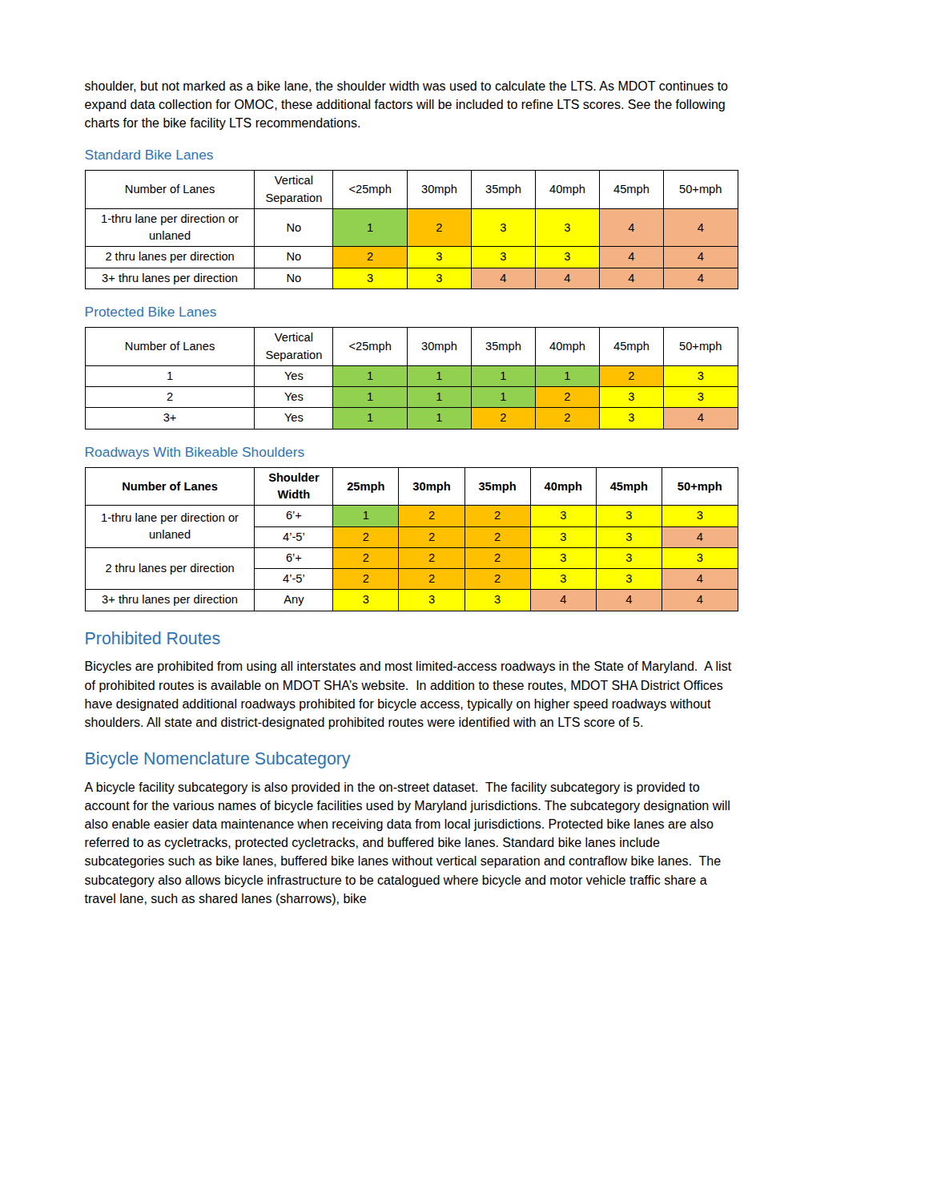shoulder, but not marked as a bike lane, the shoulder width was used to calculate the LTS. As MDOT continues to expand data collection for OMOC, these additional factors will be included to refine LTS scores. See the following charts for the bike facility LTS recommendations.
Standard Bike Lanes
| Number of Lanes | Vertical Separation | <25mph | 30mph | 35mph | 40mph | 45mph | 50+mph |
| --- | --- | --- | --- | --- | --- | --- | --- |
| 1-thru lane per direction or unlaned | No | 1 | 2 | 3 | 3 | 4 | 4 |
| 2 thru lanes per direction | No | 2 | 3 | 3 | 3 | 4 | 4 |
| 3+ thru lanes per direction | No | 3 | 3 | 4 | 4 | 4 | 4 |
Protected Bike Lanes
| Number of Lanes | Vertical Separation | <25mph | 30mph | 35mph | 40mph | 45mph | 50+mph |
| --- | --- | --- | --- | --- | --- | --- | --- |
| 1 | Yes | 1 | 1 | 1 | 1 | 2 | 3 |
| 2 | Yes | 1 | 1 | 1 | 2 | 3 | 3 |
| 3+ | Yes | 1 | 1 | 2 | 2 | 3 | 4 |
Roadways With Bikeable Shoulders
| Number of Lanes | Shoulder Width | 25mph | 30mph | 35mph | 40mph | 45mph | 50+mph |
| --- | --- | --- | --- | --- | --- | --- | --- |
| 1-thru lane per direction or unlaned | 6’+ | 1 | 2 | 2 | 3 | 3 | 3 |
| 4’-5’ | 2 | 2 | 2 | 3 | 3 | 4 |
| 2 thru lanes per direction | 6’+ | 2 | 2 | 2 | 3 | 3 | 3 |
| 4’-5’ | 2 | 2 | 2 | 3 | 3 | 4 |
| 3+ thru lanes per direction | Any | 3 | 3 | 3 | 4 | 4 | 4 |
Prohibited Routes
Bicycles are prohibited from using all interstates and most limited-access roadways in the State of Maryland. A list of prohibited routes is available on MDOT SHA’s website. In addition to these routes, MDOT SHA District Offices have designated additional roadways prohibited for bicycle access, typically on higher speed roadways without shoulders. All state and district-designated prohibited routes were identified with an LTS score of 5.
Bicycle Nomenclature Subcategory
A bicycle facility subcategory is also provided in the on-street dataset. The facility subcategory is provided to account for the various names of bicycle facilities used by Maryland jurisdictions. The subcategory designation will also enable easier data maintenance when receiving data from local jurisdictions. Protected bike lanes are also referred to as cycletracks, protected cycletracks, and buffered bike lanes. Standard bike lanes include subcategories such as bike lanes, buffered bike lanes without vertical separation and contraflow bike lanes. The subcategory also allows bicycle infrastructure to be catalogued where bicycle and motor vehicle traffic share a travel lane, such as shared lanes (sharrows), bike